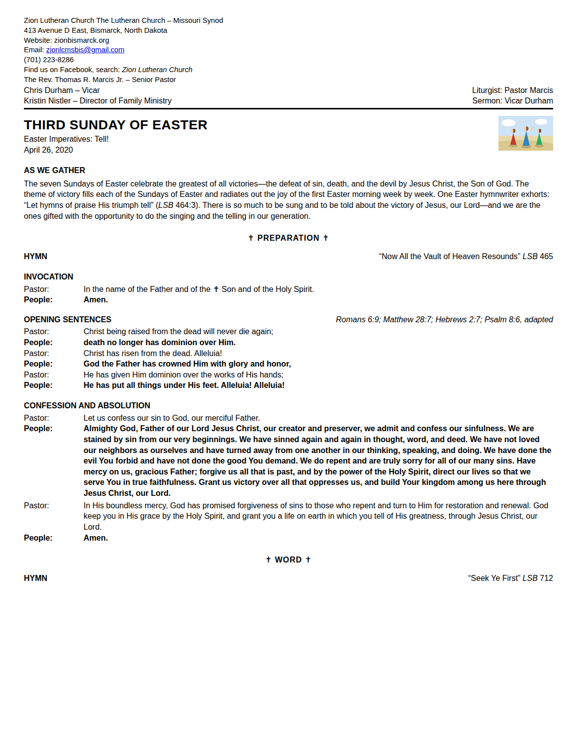Zion Lutheran Church The Lutheran Church – Missouri Synod
413 Avenue D East, Bismarck, North Dakota
Website: zionbismarck.org
Email: zionlcmsbis@gmail.com
(701) 223-8286
Find us on Facebook, search: Zion Lutheran Church
The Rev. Thomas R. Marcis Jr. – Senior Pastor
Chris Durham – Vicar Liturgist: Pastor Marcis
Kristin Nistler – Director of Family Ministry Sermon: Vicar Durham
THIRD SUNDAY OF EASTER
Easter Imperatives: Tell!
April 26, 2020
AS WE GATHER
The seven Sundays of Easter celebrate the greatest of all victories—the defeat of sin, death, and the devil by Jesus Christ, the Son of God. The theme of victory fills each of the Sundays of Easter and radiates out the joy of the first Easter morning week by week. One Easter hymnwriter exhorts: “Let hymns of praise His triumph tell” (LSB 464:3). There is so much to be sung and to be told about the victory of Jesus, our Lord—and we are the ones gifted with the opportunity to do the singing and the telling in our generation.
✝ PREPARATION ✝
HYMN “Now All the Vault of Heaven Resounds” LSB 465
INVOCATION
Pastor:
In the name of the Father and of the ✝ Son and of the Holy Spirit.
People:
Amen.
OPENING SENTENCES Romans 6:9; Matthew 28:7; Hebrews 2:7; Psalm 8:6, adapted
Pastor:
Christ being raised from the dead will never die again;
People:
death no longer has dominion over Him.
Pastor:
Christ has risen from the dead. Alleluia!
People:
God the Father has crowned Him with glory and honor,
Pastor:
He has given Him dominion over the works of His hands;
People:
He has put all things under His feet. Alleluia! Alleluia!
CONFESSION AND ABSOLUTION
Pastor:
Let us confess our sin to God, our merciful Father.
People:
Almighty God, Father of our Lord Jesus Christ, our creator and preserver, we admit and confess our sinfulness. We are stained by sin from our very beginnings. We have sinned again and again in thought, word, and deed. We have not loved our neighbors as ourselves and have turned away from one another in our thinking, speaking, and doing. We have done the evil You forbid and have not done the good You demand. We do repent and are truly sorry for all of our many sins. Have mercy on us, gracious Father; forgive us all that is past, and by the power of the Holy Spirit, direct our lives so that we serve You in true faithfulness. Grant us victory over all that oppresses us, and build Your kingdom among us here through Jesus Christ, our Lord.
Pastor:
In His boundless mercy, God has promised forgiveness of sins to those who repent and turn to Him for restoration and renewal. God keep you in His grace by the Holy Spirit, and grant you a life on earth in which you tell of His greatness, through Jesus Christ, our Lord.
People:
Amen.
✝ WORD ✝
HYMN “Seek Ye First” LSB 712